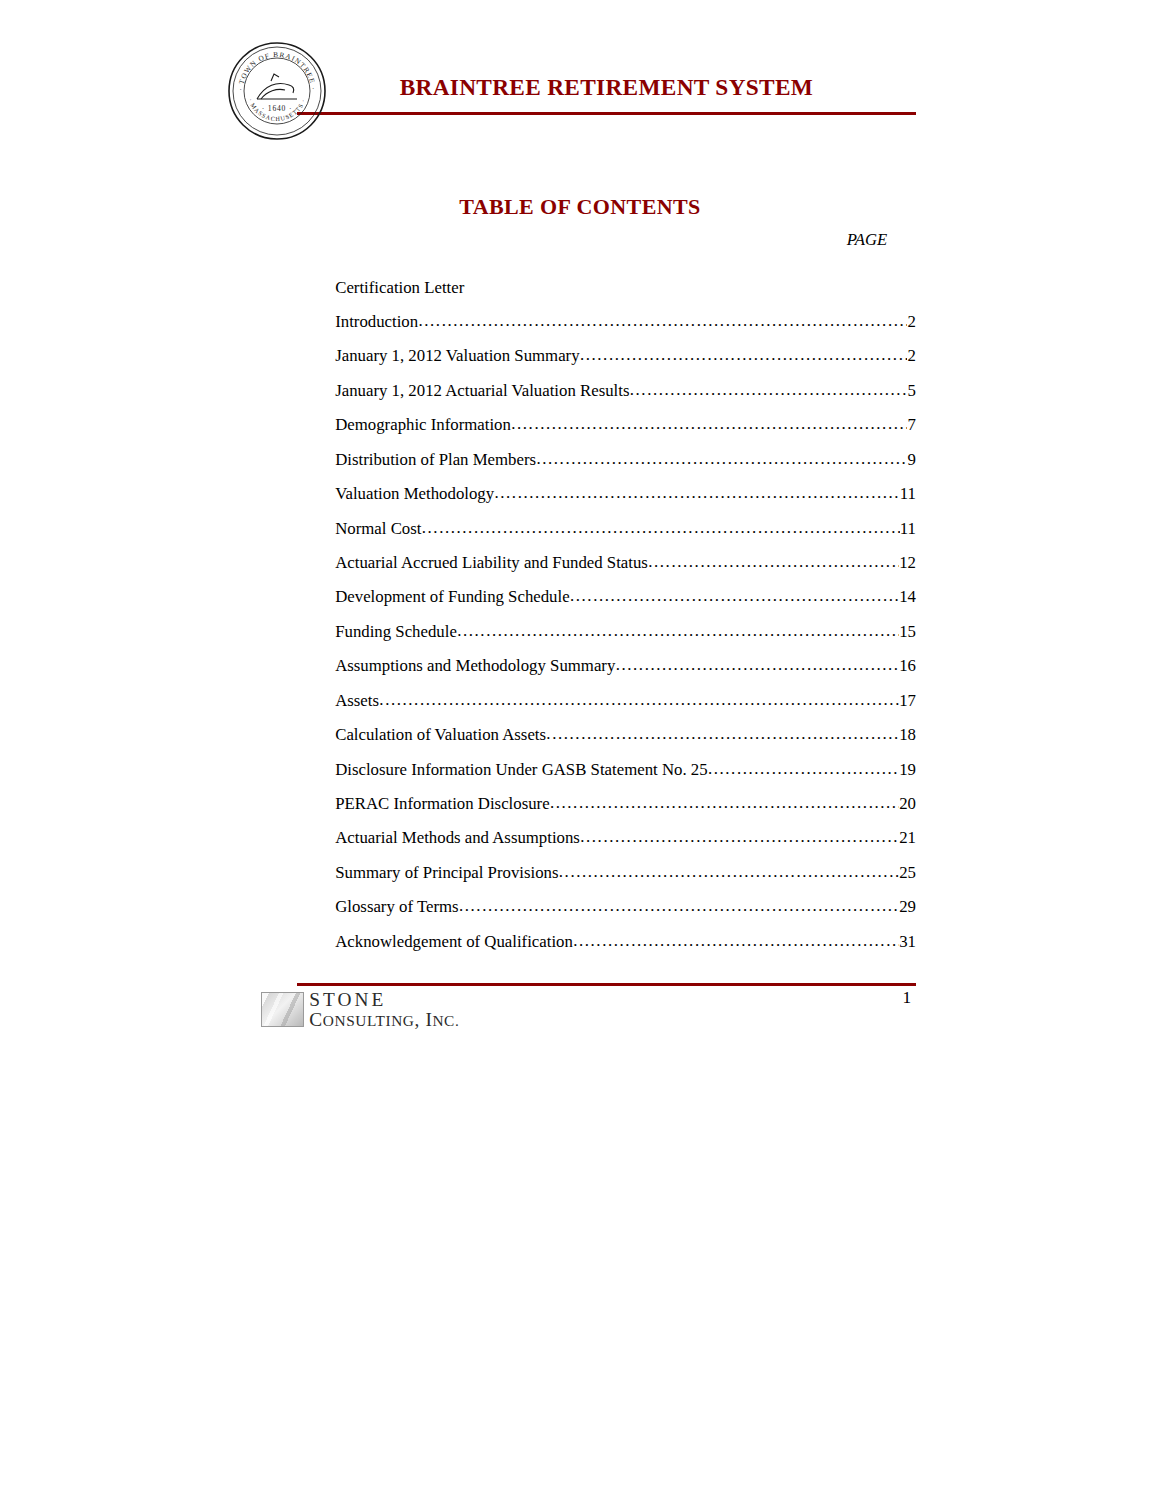· TOWN OF BRAINTREE · · MASSACHUSETTS · · 1640 ·
BRAINTREE RETIREMENT SYSTEM
TABLE OF CONTENTS
PAGE
Certification Letter
Introduction..................................................................................................................................................................... 2
January 1, 2012 Valuation Summary..................................................................................................................................................................... 2
January 1, 2012 Actuarial Valuation Results..................................................................................................................................................................... 5
Demographic Information..................................................................................................................................................................... 7
Distribution of Plan Members..................................................................................................................................................................... 9
Valuation Methodology..................................................................................................................................................................... 11
Normal Cost..................................................................................................................................................................... 11
Actuarial Accrued Liability and Funded Status..................................................................................................................................................................... 12
Development of Funding Schedule..................................................................................................................................................................... 14
Funding Schedule..................................................................................................................................................................... 15
Assumptions and Methodology Summary..................................................................................................................................................................... 16
Assets..................................................................................................................................................................... 17
Calculation of Valuation Assets..................................................................................................................................................................... 18
Disclosure Information Under GASB Statement No. 25..................................................................................................................................................................... 19
PERAC Information Disclosure..................................................................................................................................................................... 20
Actuarial Methods and Assumptions..................................................................................................................................................................... 21
Summary of Principal Provisions..................................................................................................................................................................... 25
Glossary of Terms..................................................................................................................................................................... 29
Acknowledgement of Qualification..................................................................................................................................................................... 31
1
STONE
CONSULTING, INC.